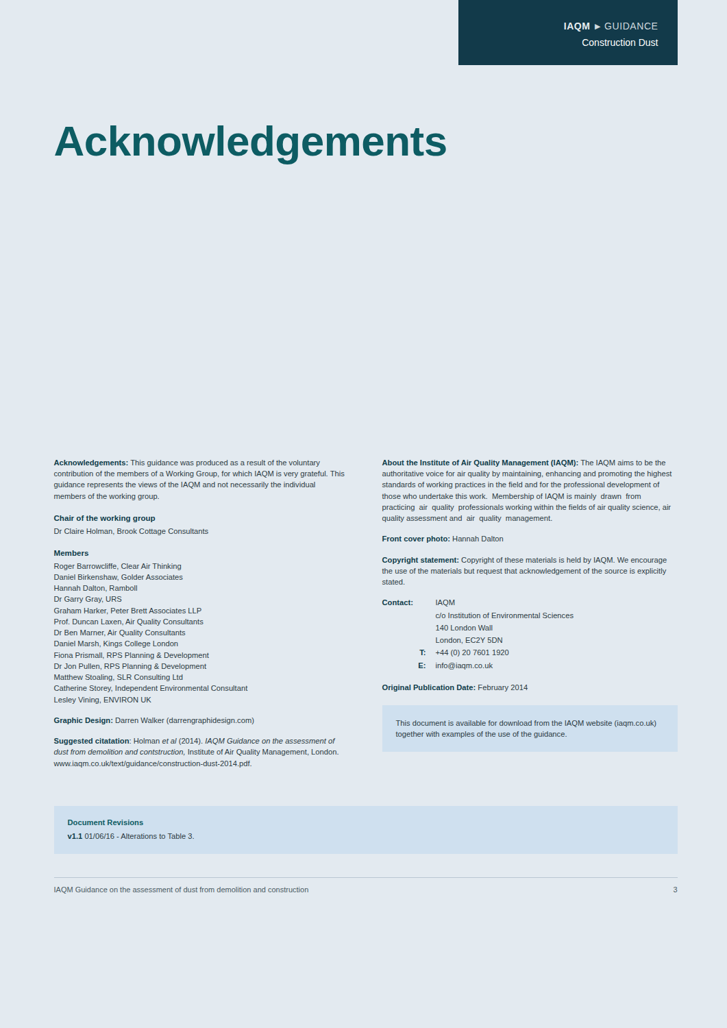IAQM▶GUIDANCE
Construction Dust
Acknowledgements
Acknowledgements: This guidance was produced as a result of the voluntary contribution of the members of a Working Group, for which IAQM is very grateful. This guidance represents the views of the IAQM and not necessarily the individual members of the working group.
Chair of the working group
Dr Claire Holman, Brook Cottage Consultants
Members
Roger Barrowcliffe, Clear Air Thinking
Daniel Birkenshaw, Golder Associates
Hannah Dalton, Ramboll
Dr Garry Gray, URS
Graham Harker, Peter Brett Associates LLP
Prof. Duncan Laxen, Air Quality Consultants
Dr Ben Marner, Air Quality Consultants
Daniel Marsh, Kings College London
Fiona Prismall, RPS Planning & Development
Dr Jon Pullen, RPS Planning & Development
Matthew Stoaling, SLR Consulting Ltd
Catherine Storey, Independent Environmental Consultant
Lesley Vining, ENVIRON UK
Graphic Design: Darren Walker (darrengraphidesign.com)
Suggested citatation: Holman et al (2014). IAQM Guidance on the assessment of dust from demolition and contstruction, Institute of Air Quality Management, London. www.iaqm.co.uk/text/guidance/construction-dust-2014.pdf.
About the Institute of Air Quality Management (IAQM): The IAQM aims to be the authoritative voice for air quality by maintaining, enhancing and promoting the highest standards of working practices in the field and for the professional development of those who undertake this work. Membership of IAQM is mainly drawn from practicing air quality professionals working within the fields of air quality science, air quality assessment and air quality management.
Front cover photo: Hannah Dalton
Copyright statement: Copyright of these materials is held by IAQM. We encourage the use of the materials but request that acknowledgement of the source is explicitly stated.
Contact:
IAQM
c/o Institution of Environmental Sciences
140 London Wall
London, EC2Y 5DN
T:
+44 (0) 20 7601 1920
E:
info@iaqm.co.uk
Original Publication Date: February 2014
This document is available for download from the IAQM website (iaqm.co.uk) together with examples of the use of the guidance.
Document Revisions
v1.1 01/06/16 - Alterations to Table 3.
IAQM Guidance on the assessment of dust from demolition and construction
3